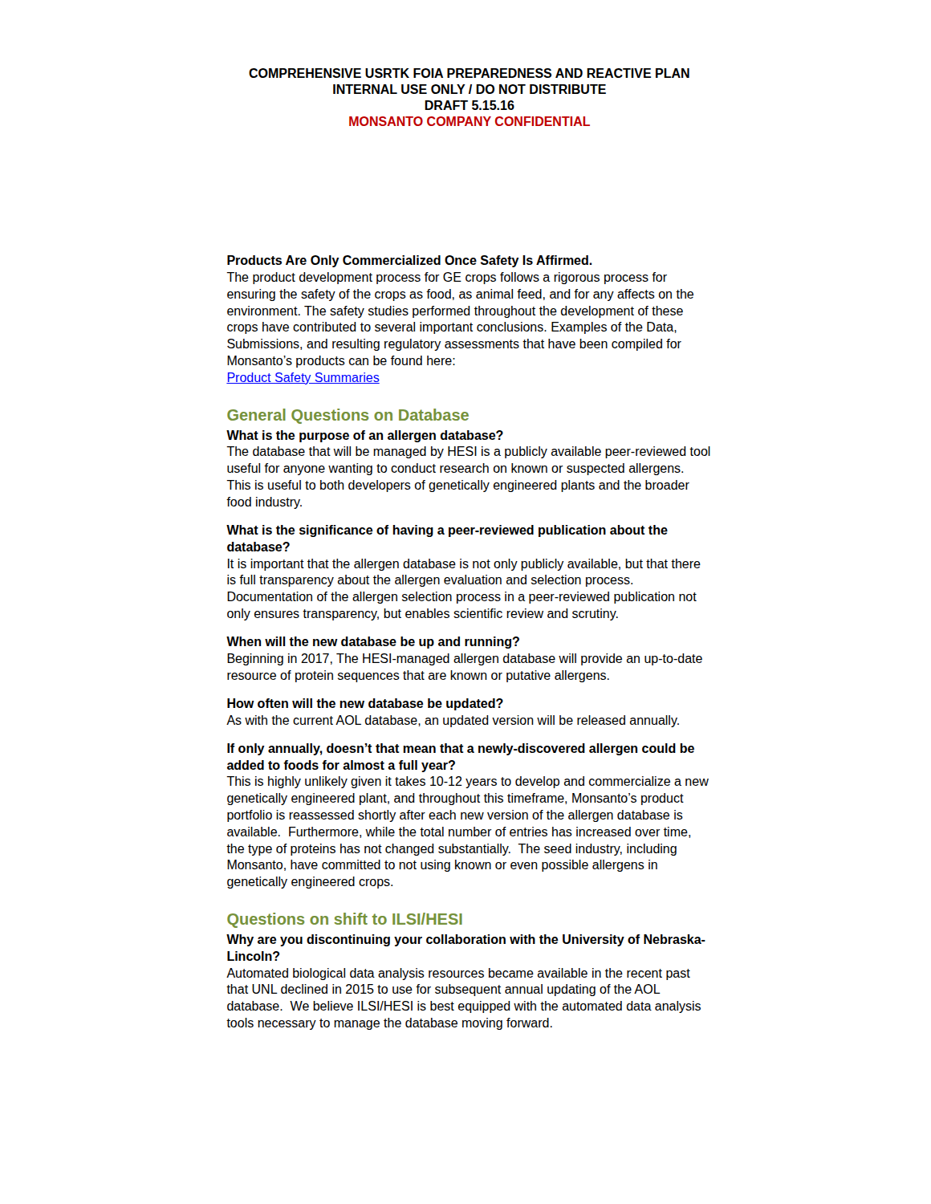COMPREHENSIVE USRTK FOIA PREPAREDNESS AND REACTIVE PLAN
INTERNAL USE ONLY / DO NOT DISTRIBUTE
DRAFT 5.15.16
MONSANTO COMPANY CONFIDENTIAL
Products Are Only Commercialized Once Safety Is Affirmed.
The product development process for GE crops follows a rigorous process for ensuring the safety of the crops as food, as animal feed, and for any affects on the environment. The safety studies performed throughout the development of these crops have contributed to several important conclusions. Examples of the Data, Submissions, and resulting regulatory assessments that have been compiled for Monsanto’s products can be found here:
Product Safety Summaries
General Questions on Database
What is the purpose of an allergen database?
The database that will be managed by HESI is a publicly available peer-reviewed tool useful for anyone wanting to conduct research on known or suspected allergens. This is useful to both developers of genetically engineered plants and the broader food industry.
What is the significance of having a peer-reviewed publication about the database?
It is important that the allergen database is not only publicly available, but that there is full transparency about the allergen evaluation and selection process. Documentation of the allergen selection process in a peer-reviewed publication not only ensures transparency, but enables scientific review and scrutiny.
When will the new database be up and running?
Beginning in 2017, The HESI-managed allergen database will provide an up-to-date resource of protein sequences that are known or putative allergens.
How often will the new database be updated?
As with the current AOL database, an updated version will be released annually.
If only annually, doesn’t that mean that a newly-discovered allergen could be added to foods for almost a full year?
This is highly unlikely given it takes 10-12 years to develop and commercialize a new genetically engineered plant, and throughout this timeframe, Monsanto’s product portfolio is reassessed shortly after each new version of the allergen database is available. Furthermore, while the total number of entries has increased over time, the type of proteins has not changed substantially. The seed industry, including Monsanto, have committed to not using known or even possible allergens in genetically engineered crops.
Questions on shift to ILSI/HESI
Why are you discontinuing your collaboration with the University of Nebraska-Lincoln?
Automated biological data analysis resources became available in the recent past that UNL declined in 2015 to use for subsequent annual updating of the AOL database. We believe ILSI/HESI is best equipped with the automated data analysis tools necessary to manage the database moving forward.